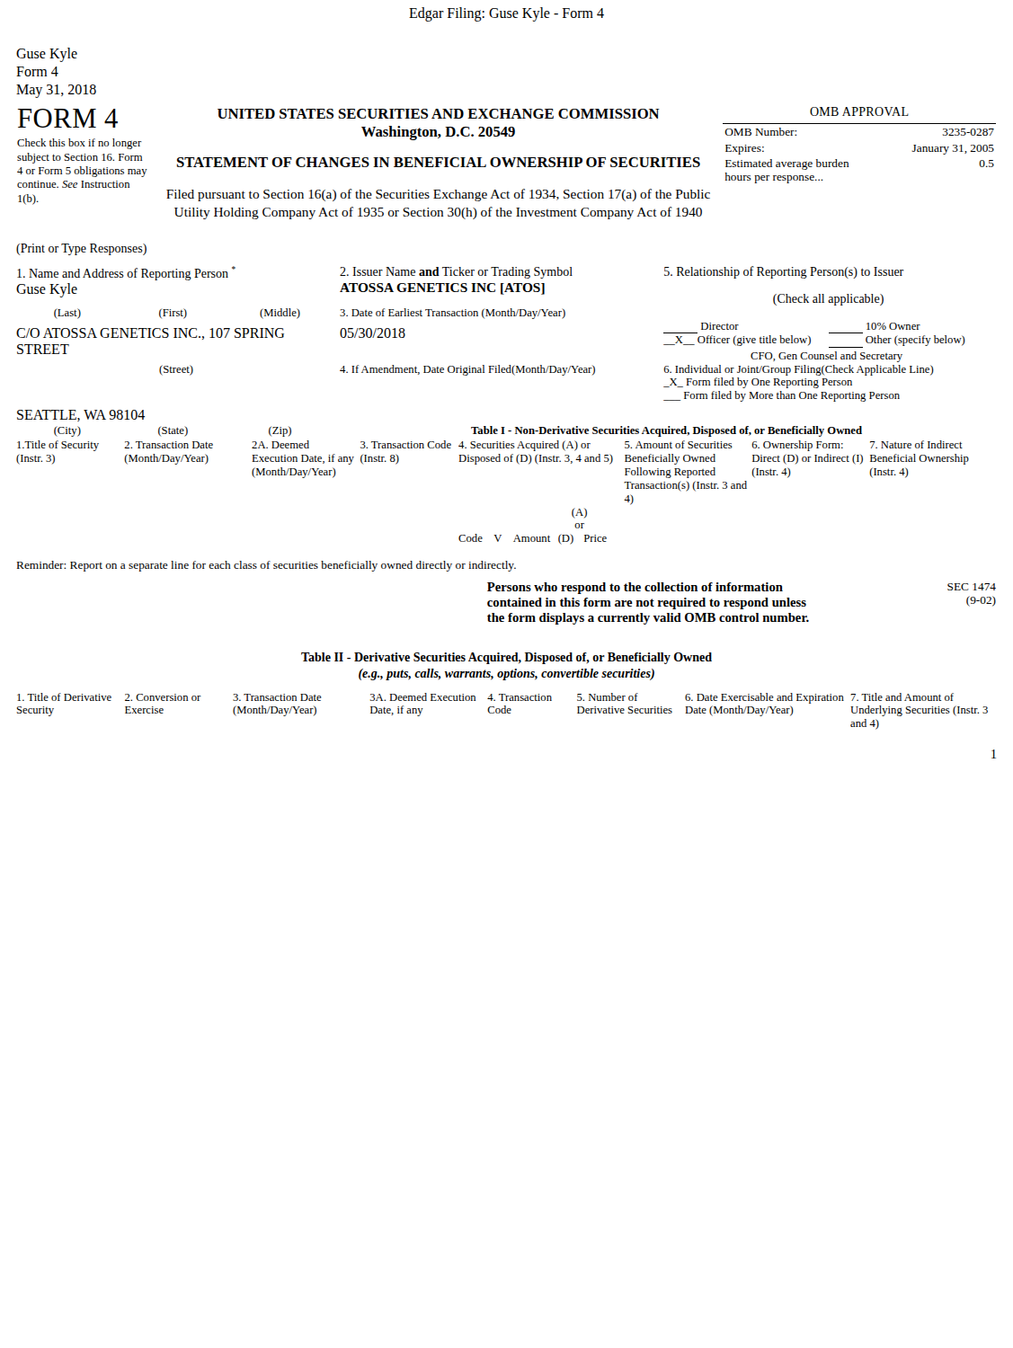Edgar Filing: Guse Kyle - Form 4
Guse Kyle
Form 4
May 31, 2018
| FORM 4 Check this box if no longer subject to Section 16. Form 4 or Form 5 obligations may continue. See Instruction 1(b). | UNITED STATES SECURITIES AND EXCHANGE COMMISSION Washington, D.C. 20549 STATEMENT OF CHANGES IN BENEFICIAL OWNERSHIP OF SECURITIES Filed pursuant to Section 16(a) of the Securities Exchange Act of 1934, Section 17(a) of the Public Utility Holding Company Act of 1935 or Section 30(h) of the Investment Company Act of 1940 | OMB APPROVAL / OMB Number: / 3235-0287 / / Expires: / January 31, 2005 / / Estimated average burden hours per response... / 0.5 / |
(Print or Type Responses)
| 1. Name and Address of Reporting Person * Guse Kyle | 2. Issuer Name and Ticker or Trading Symbol ATOSSA GENETICS INC [ATOS] | 5. Relationship of Reporting Person(s) to Issuer (Check all applicable) |
| / (Last) / (First) / (Middle) / | 3. Date of Earliest Transaction (Month/Day/Year) | |
| C/O ATOSSA GENETICS INC., 107 SPRING STREET | 05/30/2018 | / Director / 10% Owner / / __X__ Officer (give title below) / Other (specify below) / / CFO, Gen Counsel and Secretary / |
| (Street) | 4. If Amendment, Date Original Filed(Month/Day/Year) | 6. Individual or Joint/Group Filing(Check Applicable Line) _X_ Form filed by One Reporting Person ___ Form filed by More than One Reporting Person |
| SEATTLE, WA 98104 | | |
| / (City) / (State) / (Zip) / | Table I - Non-Derivative Securities Acquired, Disposed of, or Beneficially Owned |
| 1.Title of Security (Instr. 3) | 2. Transaction Date (Month/Day/Year) | 2A. Deemed Execution Date, if any (Month/Day/Year) | 3. Transaction Code (Instr. 8) | 4. Securities Acquired (A) or Disposed of (D) (Instr. 3, 4 and 5) | 5. Amount of Securities Beneficially Owned Following Reported Transaction(s) (Instr. 3 and 4) | 6. Ownership Form: Direct (D) or Indirect (I) (Instr. 4) | 7. Nature of Indirect Beneficial Ownership (Instr. 4) |
| | | | | / / (A) or / / / Code / V / Amount / (D) / Price / / | | | |
Reminder: Report on a separate line for each class of securities beneficially owned directly or indirectly.
| | Persons who respond to the collection of information contained in this form are not required to respond unless the form displays a currently valid OMB control number. | SEC 1474 (9-02) |
Table II - Derivative Securities Acquired, Disposed of, or Beneficially Owned
(e.g., puts, calls, warrants, options, convertible securities)
| 1. Title of Derivative Security | 2. Conversion or Exercise | 3. Transaction Date (Month/Day/Year) | 3A. Deemed Execution Date, if any | 4. Transaction Code | 5. Number of Derivative Securities | 6. Date Exercisable and Expiration Date (Month/Day/Year) | 7. Title and Amount of Underlying Securities (Instr. 3 and 4) |
1